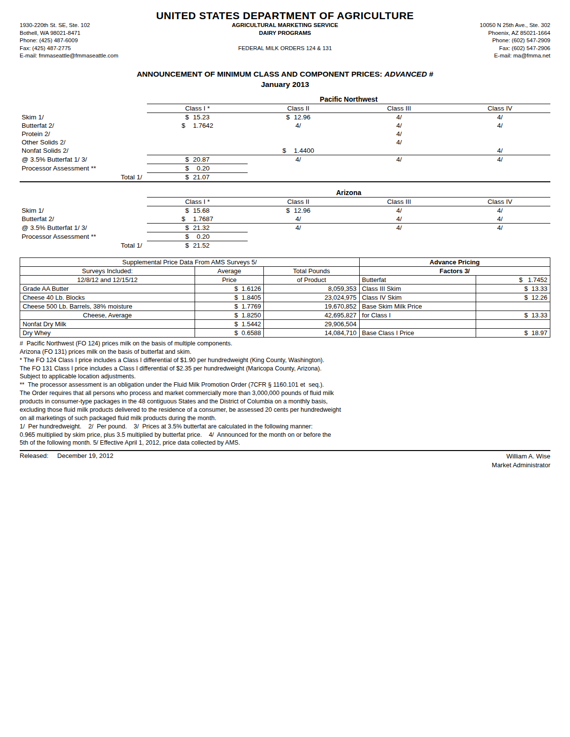UNITED STATES DEPARTMENT OF AGRICULTURE
| 1930-220th St. SE, Ste. 102 | AGRICULTURAL MARKETING SERVICE | 10050 N 25th Ave., Ste. 302 |
| Bothell, WA 98021-8471 | DAIRY PROGRAMS | Phoenix, AZ 85021-1664 |
| Phone: (425) 487-6009 | | Phone: (602) 547-2909 |
| Fax: (425) 487-2775 | FEDERAL MILK ORDERS 124 & 131 | Fax: (602) 547-2906 |
| E-mail: fmmaseattle@fmmaseattle.com | | E-mail: ma@fmma.net |
ANNOUNCEMENT OF MINIMUM CLASS AND COMPONENT PRICES: ADVANCED #
January 2013
| | Pacific Northwest |
| | Class I * | Class II | Class III | Class IV |
| Skim 1/ | $ 15.23 | $ 12.96 | 4/ | 4/ |
| Butterfat 2/ | $ 1.7642 | 4/ | 4/ | 4/ |
| Protein 2/ | | | 4/ | |
| Other Solids 2/ | | | 4/ | |
| Nonfat Solids 2/ | | $ 1.4400 | | 4/ |
| @ 3.5% Butterfat 1/ 3/ | $ 20.87 | 4/ | 4/ | 4/ |
| Processor Assessment ** | $ 0.20 | | | |
| Total 1/ | $ 21.07 | | | |
| | Arizona |
| | Class I * | Class II | Class III | Class IV |
| Skim 1/ | $ 15.68 | $ 12.96 | 4/ | 4/ |
| Butterfat 2/ | $ 1.7687 | 4/ | 4/ | 4/ |
| @ 3.5% Butterfat 1/ 3/ | $ 21.32 | 4/ | 4/ | 4/ |
| Processor Assessment ** | $ 0.20 | | | |
| Total 1/ | $ 21.52 | | | |
| Supplemental Price Data From AMS Surveys 5/ | Advance Pricing |
| Surveys Included: | Average | Total Pounds | Factors 3/ |
| 12/8/12 and 12/15/12 | Price | of Product | Butterfat | $ 1.7452 |
| Grade AA Butter | $ 1.6126 | 8,059,353 | Class III Skim | $ 13.33 |
| Cheese 40 Lb. Blocks | $ 1.8405 | 23,024,975 | Class IV Skim | $ 12.26 |
| Cheese 500 Lb. Barrels, 38% moisture | $ 1.7769 | 19,670,852 | Base Skim Milk Price | |
| Cheese, Average | $ 1.8250 | 42,695,827 | for Class I | $ 13.33 |
| Nonfat Dry Milk | $ 1.5442 | 29,906,504 | | |
| Dry Whey | $ 0.6588 | 14,084,710 | Base Class I Price | $ 18.97 |
# Pacific Northwest (FO 124) prices milk on the basis of multiple components.
Arizona (FO 131) prices milk on the basis of butterfat and skim.
* The FO 124 Class I price includes a Class I differential of $1.90 per hundredweight (King County, Washington).
The FO 131 Class I price includes a Class I differential of $2.35 per hundredweight (Maricopa County, Arizona).
Subject to applicable location adjustments.
** The processor assessment is an obligation under the Fluid Milk Promotion Order (7CFR § 1160.101 et seq.).
The Order requires that all persons who process and market commercially more than 3,000,000 pounds of fluid milk
products in consumer-type packages in the 48 contiguous States and the District of Columbia on a monthly basis,
excluding those fluid milk products delivered to the residence of a consumer, be assessed 20 cents per hundredweight
on all marketings of such packaged fluid milk products during the month.
1/ Per hundredweight. 2/ Per pound. 3/ Prices at 3.5% butterfat are calculated in the following manner:
0.965 multiplied by skim price, plus 3.5 multiplied by butterfat price. 4/ Announced for the month on or before the
5th of the following month. 5/ Effective April 1, 2012, price data collected by AMS.
Released: December 19, 2012 William A. Wise
Market Administrator